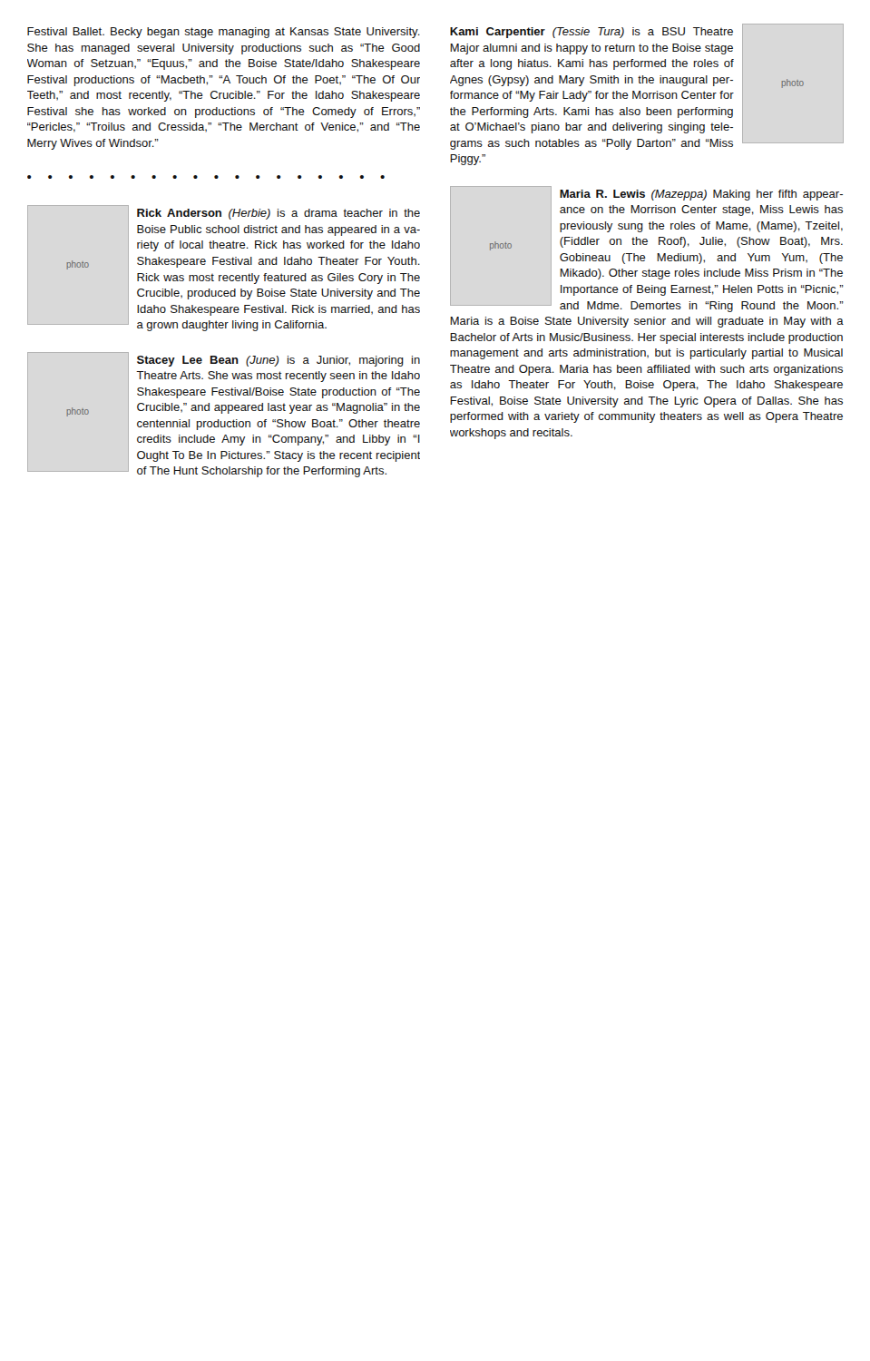Festival Ballet. Becky began stage managing at Kansas State University. She has managed several University productions such as “The Good Woman of Setzuan,” “Equus,” and the Boise State/Idaho Shakespeare Festival productions of “Macbeth,” “A Touch Of the Poet,” “The Of Our Teeth,” and most recently, “The Crucible.” For the Idaho Shakespeare Festival she has worked on productions of “The Comedy of Errors,” “Pericles,” “Troilus and Cressida,” “The Merchant of Venice,” and “The Merry Wives of Windsor.”
• • • • • • • • • • • • • • • • • •
photo
Rick Anderson (Herbie) is a drama teacher in the Boise Public school district and has appeared in a variety of local theatre. Rick has worked for the Idaho Shakespeare Festival and Idaho Theater For Youth. Rick was most recently featured as Giles Cory in The Crucible, produced by Boise State University and The Idaho Shakespeare Festival. Rick is married, and has a grown daughter living in California.
photo
Stacey Lee Bean (June) is a Junior, majoring in Theatre Arts. She was most recently seen in the Idaho Shakespeare Festival/Boise State production of “The Crucible,” and appeared last year as “Magnolia” in the centennial production of “Show Boat.” Other theatre credits include Amy in “Company,” and Libby in “I Ought To Be In Pictures.” Stacy is the recent recipient of The Hunt Scholarship for the Performing Arts.
photo
Kami Carpentier (Tessie Tura) is a BSU Theatre Major alumni and is happy to return to the Boise stage after a long hiatus. Kami has performed the roles of Agnes (Gypsy) and Mary Smith in the inaugural performance of “My Fair Lady” for the Morrison Center for the Performing Arts. Kami has also been performing at O’Michael’s piano bar and delivering singing telegrams as such notables as “Polly Darton” and “Miss Piggy.”
photo
Maria R. Lewis (Mazeppa) Making her fifth appearance on the Morrison Center stage, Miss Lewis has previously sung the roles of Mame, (Mame), Tzeitel, (Fiddler on the Roof), Julie, (Show Boat), Mrs. Gobineau (The Medium), and Yum Yum, (The Mikado). Other stage roles include Miss Prism in “The Importance of Being Earnest,” Helen Potts in “Picnic,” and Mdme. Demortes in “Ring Round the Moon.” Maria is a Boise State University senior and will graduate in May with a Bachelor of Arts in Music/Business. Her special interests include production management and arts administration, but is particularly partial to Musical Theatre and Opera. Maria has been affiliated with such arts organizations as Idaho Theater For Youth, Boise Opera, The Idaho Shakespeare Festival, Boise State University and The Lyric Opera of Dallas. She has performed with a variety of community theaters as well as Opera Theatre workshops and recitals.